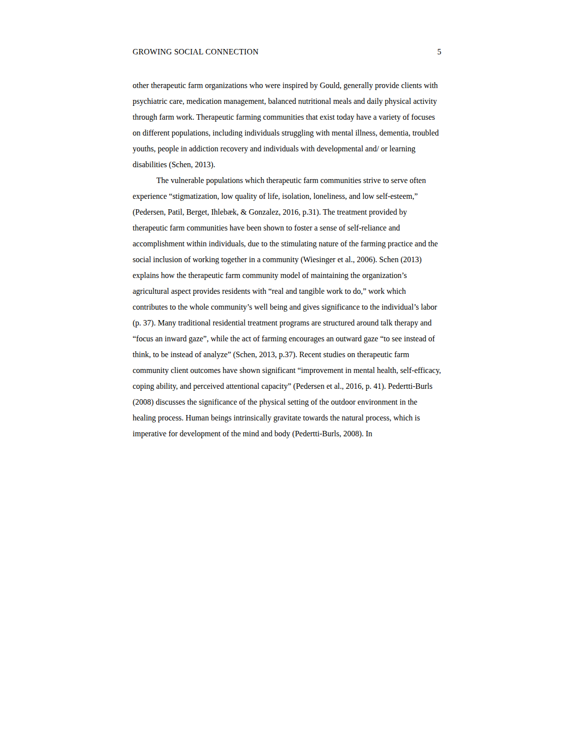Growing Social Connection 5
other therapeutic farm organizations who were inspired by Gould, generally provide clients with psychiatric care, medication management, balanced nutritional meals and daily physical activity through farm work. Therapeutic farming communities that exist today have a variety of focuses on different populations, including individuals struggling with mental illness, dementia, troubled youths, people in addiction recovery and individuals with developmental and/ or learning disabilities (Schen, 2013).
The vulnerable populations which therapeutic farm communities strive to serve often experience “stigmatization, low quality of life, isolation, loneliness, and low self-esteem,” (Pedersen, Patil, Berget, Ihlebæk, & Gonzalez, 2016, p.31). The treatment provided by therapeutic farm communities have been shown to foster a sense of self-reliance and accomplishment within individuals, due to the stimulating nature of the farming practice and the social inclusion of working together in a community (Wiesinger et al., 2006). Schen (2013) explains how the therapeutic farm community model of maintaining the organization’s agricultural aspect provides residents with “real and tangible work to do,” work which contributes to the whole community’s well being and gives significance to the individual’s labor (p. 37). Many traditional residential treatment programs are structured around talk therapy and “focus an inward gaze”, while the act of farming encourages an outward gaze “to see instead of think, to be instead of analyze” (Schen, 2013, p.37). Recent studies on therapeutic farm community client outcomes have shown significant “improvement in mental health, self-efficacy, coping ability, and perceived attentional capacity” (Pedersen et al., 2016, p. 41). Pedertti-Burls (2008) discusses the significance of the physical setting of the outdoor environment in the healing process. Human beings intrinsically gravitate towards the natural process, which is imperative for development of the mind and body (Pedertti-Burls, 2008). In